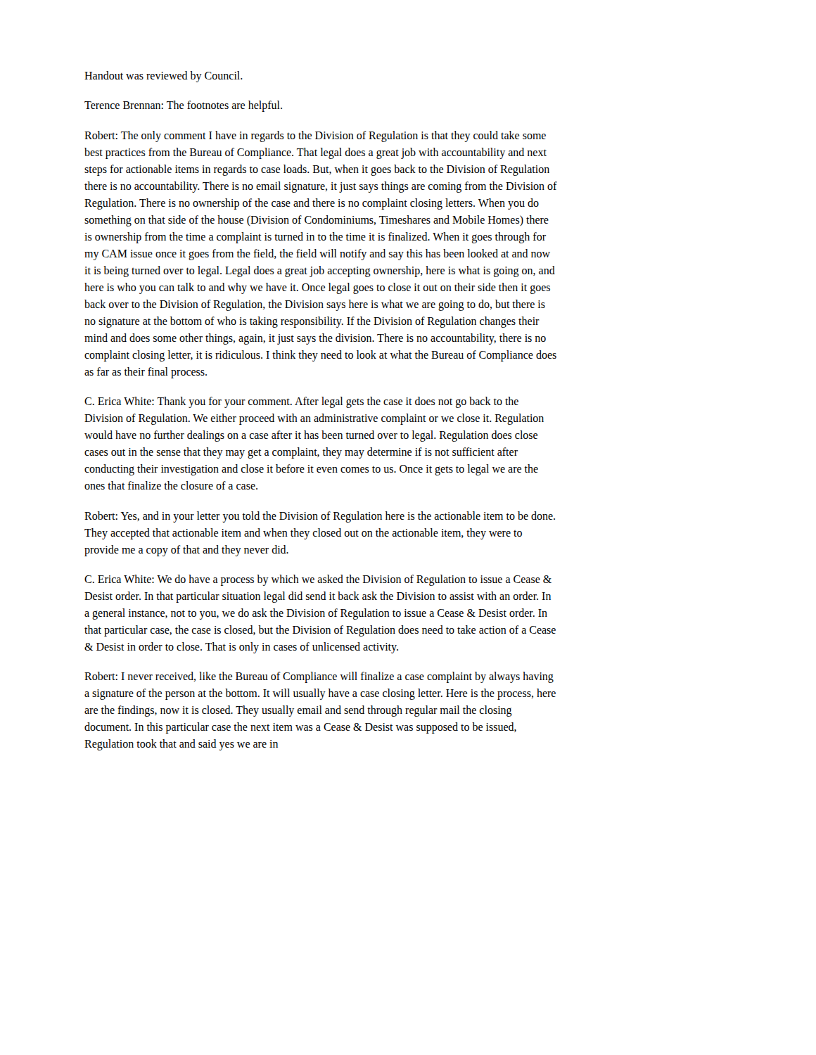Handout was reviewed by Council.
Terence Brennan: The footnotes are helpful.
Robert: The only comment I have in regards to the Division of Regulation is that they could take some best practices from the Bureau of Compliance. That legal does a great job with accountability and next steps for actionable items in regards to case loads. But, when it goes back to the Division of Regulation there is no accountability. There is no email signature, it just says things are coming from the Division of Regulation. There is no ownership of the case and there is no complaint closing letters. When you do something on that side of the house (Division of Condominiums, Timeshares and Mobile Homes) there is ownership from the time a complaint is turned in to the time it is finalized. When it goes through for my CAM issue once it goes from the field, the field will notify and say this has been looked at and now it is being turned over to legal. Legal does a great job accepting ownership, here is what is going on, and here is who you can talk to and why we have it. Once legal goes to close it out on their side then it goes back over to the Division of Regulation, the Division says here is what we are going to do, but there is no signature at the bottom of who is taking responsibility. If the Division of Regulation changes their mind and does some other things, again, it just says the division. There is no accountability, there is no complaint closing letter, it is ridiculous. I think they need to look at what the Bureau of Compliance does as far as their final process.
C. Erica White: Thank you for your comment. After legal gets the case it does not go back to the Division of Regulation. We either proceed with an administrative complaint or we close it. Regulation would have no further dealings on a case after it has been turned over to legal. Regulation does close cases out in the sense that they may get a complaint, they may determine if is not sufficient after conducting their investigation and close it before it even comes to us. Once it gets to legal we are the ones that finalize the closure of a case.
Robert: Yes, and in your letter you told the Division of Regulation here is the actionable item to be done. They accepted that actionable item and when they closed out on the actionable item, they were to provide me a copy of that and they never did.
C. Erica White: We do have a process by which we asked the Division of Regulation to issue a Cease & Desist order. In that particular situation legal did send it back ask the Division to assist with an order. In a general instance, not to you, we do ask the Division of Regulation to issue a Cease & Desist order. In that particular case, the case is closed, but the Division of Regulation does need to take action of a Cease & Desist in order to close. That is only in cases of unlicensed activity.
Robert: I never received, like the Bureau of Compliance will finalize a case complaint by always having a signature of the person at the bottom. It will usually have a case closing letter. Here is the process, here are the findings, now it is closed. They usually email and send through regular mail the closing document. In this particular case the next item was a Cease & Desist was supposed to be issued, Regulation took that and said yes we are in